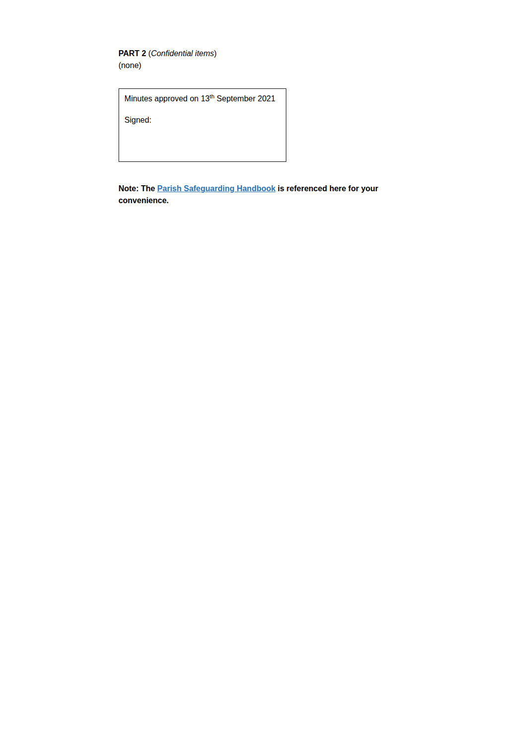PART 2 (Confidential items)
(none)
Minutes approved on 13th September 2021
Signed:
Note: The Parish Safeguarding Handbook is referenced here for your convenience.